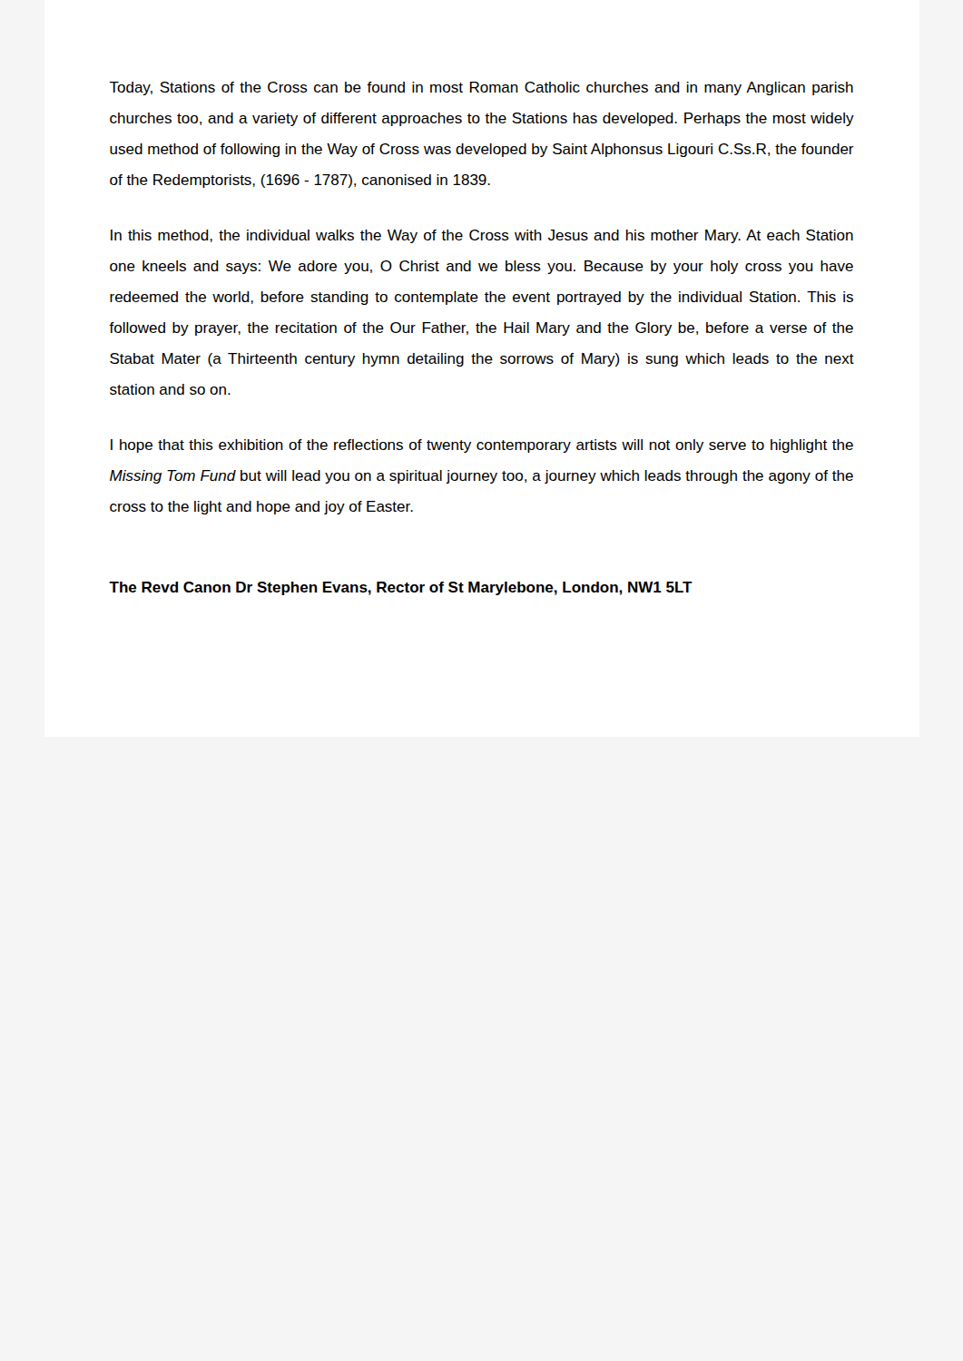Today, Stations of the Cross can be found in most Roman Catholic churches and in many Anglican parish churches too, and a variety of different approaches to the Stations has developed. Perhaps the most widely used method of following in the Way of Cross was developed by Saint Alphonsus Ligouri C.Ss.R, the founder of the Redemptorists, (1696 - 1787), canonised in 1839.
In this method, the individual walks the Way of the Cross with Jesus and his mother Mary. At each Station one kneels and says: We adore you, O Christ and we bless you. Because by your holy cross you have redeemed the world, before standing to contemplate the event portrayed by the individual Station. This is followed by prayer, the recitation of the Our Father, the Hail Mary and the Glory be, before a verse of the Stabat Mater (a Thirteenth century hymn detailing the sorrows of Mary) is sung which leads to the next station and so on.
I hope that this exhibition of the reflections of twenty contemporary artists will not only serve to highlight the Missing Tom Fund but will lead you on a spiritual journey too, a journey which leads through the agony of the cross to the light and hope and joy of Easter.
The Revd Canon Dr Stephen Evans, Rector of St Marylebone, London, NW1 5LT